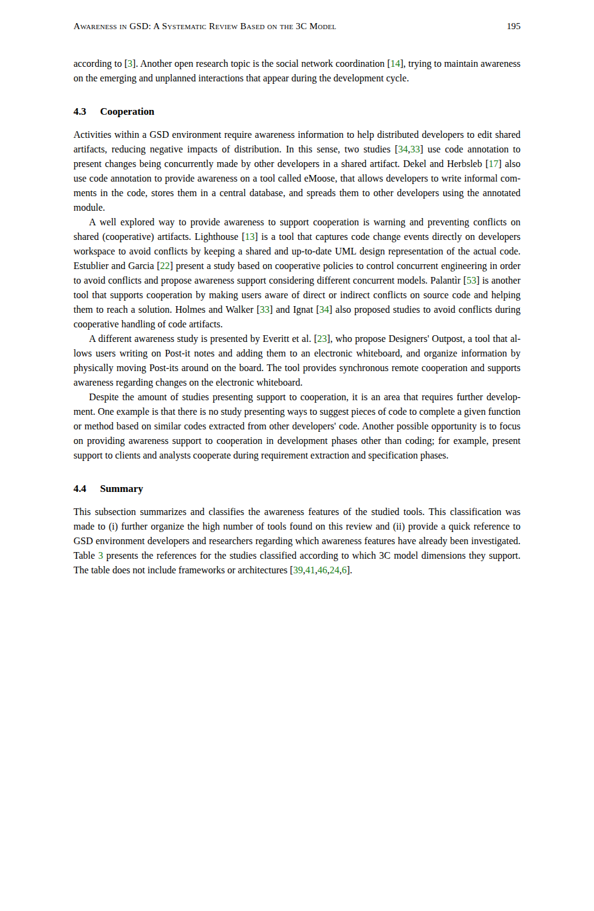Awareness in GSD: A Systematic Review Based on the 3C Model 195
according to [3]. Another open research topic is the social network coordination [14], trying to maintain awareness on the emerging and unplanned interactions that appear during the development cycle.
4.3 Cooperation
Activities within a GSD environment require awareness information to help distributed developers to edit shared artifacts, reducing negative impacts of distribution. In this sense, two studies [34,33] use code annotation to present changes being concurrently made by other developers in a shared artifact. Dekel and Herbsleb [17] also use code annotation to provide awareness on a tool called eMoose, that allows developers to write informal comments in the code, stores them in a central database, and spreads them to other developers using the annotated module.
A well explored way to provide awareness to support cooperation is warning and preventing conflicts on shared (cooperative) artifacts. Lighthouse [13] is a tool that captures code change events directly on developers workspace to avoid conflicts by keeping a shared and up-to-date UML design representation of the actual code. Estublier and Garcia [22] present a study based on cooperative policies to control concurrent engineering in order to avoid conflicts and propose awareness support considering different concurrent models. Palantìr [53] is another tool that supports cooperation by making users aware of direct or indirect conflicts on source code and helping them to reach a solution. Holmes and Walker [33] and Ignat [34] also proposed studies to avoid conflicts during cooperative handling of code artifacts.
A different awareness study is presented by Everitt et al. [23], who propose Designers' Outpost, a tool that allows users writing on Post-it notes and adding them to an electronic whiteboard, and organize information by physically moving Post-its around on the board. The tool provides synchronous remote cooperation and supports awareness regarding changes on the electronic whiteboard.
Despite the amount of studies presenting support to cooperation, it is an area that requires further development. One example is that there is no study presenting ways to suggest pieces of code to complete a given function or method based on similar codes extracted from other developers' code. Another possible opportunity is to focus on providing awareness support to cooperation in development phases other than coding; for example, present support to clients and analysts cooperate during requirement extraction and specification phases.
4.4 Summary
This subsection summarizes and classifies the awareness features of the studied tools. This classification was made to (i) further organize the high number of tools found on this review and (ii) provide a quick reference to GSD environment developers and researchers regarding which awareness features have already been investigated. Table 3 presents the references for the studies classified according to which 3C model dimensions they support. The table does not include frameworks or architectures [39,41,46,24,6].